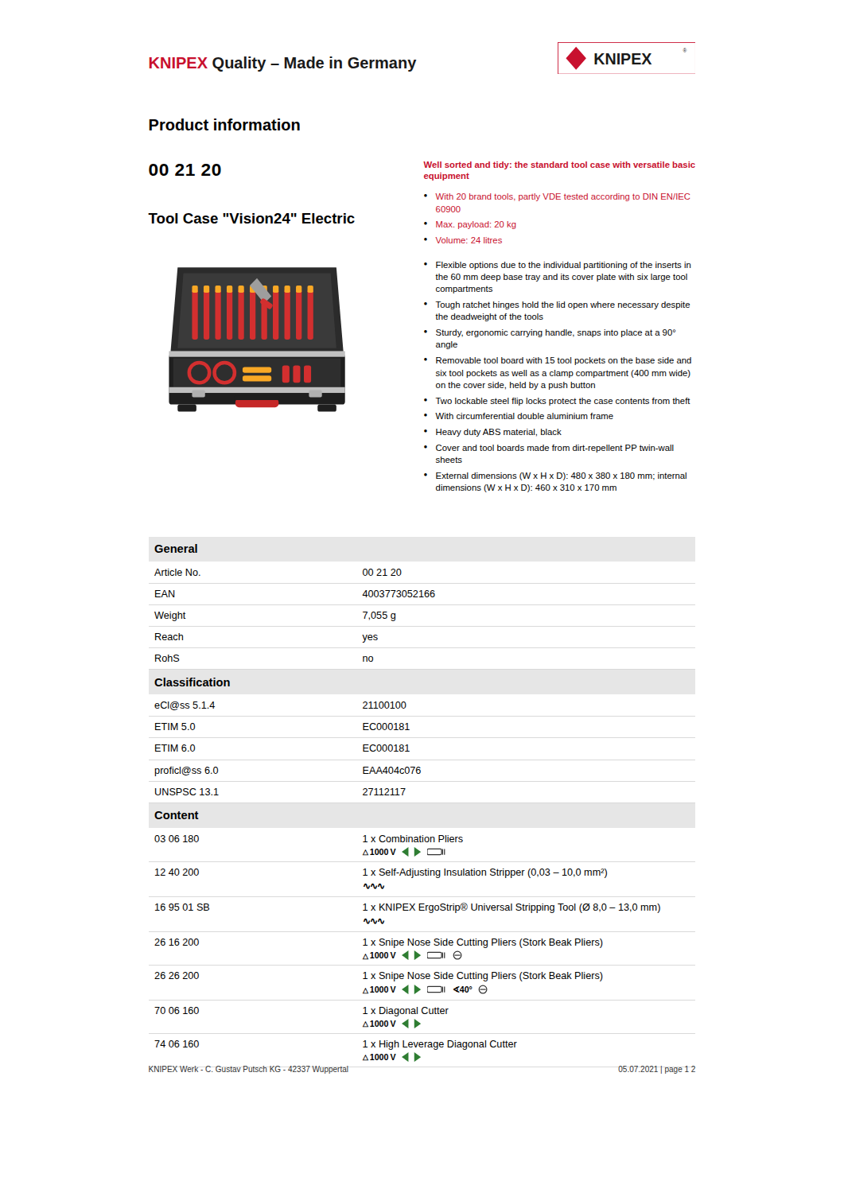KNIPEX Quality – Made in Germany
KNIPEX ®
Product information
00 21 20
Tool Case "Vision24" Electric
Well sorted and tidy: the standard tool case with versatile basic equipment
With 20 brand tools, partly VDE tested according to DIN EN/IEC 60900
Max. payload: 20 kg
Volume: 24 litres
Flexible options due to the individual partitioning of the inserts in the 60 mm deep base tray and its cover plate with six large tool compartments
Tough ratchet hinges hold the lid open where necessary despite the deadweight of the tools
Sturdy, ergonomic carrying handle, snaps into place at a 90° angle
Removable tool board with 15 tool pockets on the base side and six tool pockets as well as a clamp compartment (400 mm wide) on the cover side, held by a push button
Two lockable steel flip locks protect the case contents from theft
With circumferential double aluminium frame
Heavy duty ABS material, black
Cover and tool boards made from dirt-repellent PP twin-wall sheets
External dimensions (W x H x D): 480 x 380 x 180 mm; internal dimensions (W x H x D): 460 x 310 x 170 mm
| General |
| Article No. | 00 21 20 |
| EAN | 4003773052166 |
| Weight | 7,055 g |
| Reach | yes |
| RohS | no |
| Classification |
| eCl@ss 5.1.4 | 21100100 |
| ETIM 5.0 | EC000181 |
| ETIM 6.0 | EC000181 |
| proficl@ss 6.0 | EAA404c076 |
| UNSPSC 13.1 | 27112117 |
| Content |
| 03 06 180 | 1 x Combination Pliers △ 1000 V |
| 12 40 200 | 1 x Self-Adjusting Insulation Stripper (0,03 – 10,0 mm²) ∿∿∿ |
| 16 95 01 SB | 1 x KNIPEX ErgoStrip® Universal Stripping Tool (Ø 8,0 – 13,0 mm) ∿∿∿ |
| 26 16 200 | 1 x Snipe Nose Side Cutting Pliers (Stork Beak Pliers) △ 1000 V |
| 26 26 200 | 1 x Snipe Nose Side Cutting Pliers (Stork Beak Pliers) △ 1000 V ∢40° |
| 70 06 160 | 1 x Diagonal Cutter △ 1000 V |
| 74 06 160 | 1 x High Leverage Diagonal Cutter △ 1000 V |
KNIPEX Werk - C. Gustav Putsch KG - 42337 Wuppertal
05.07.2021 | page 1 2